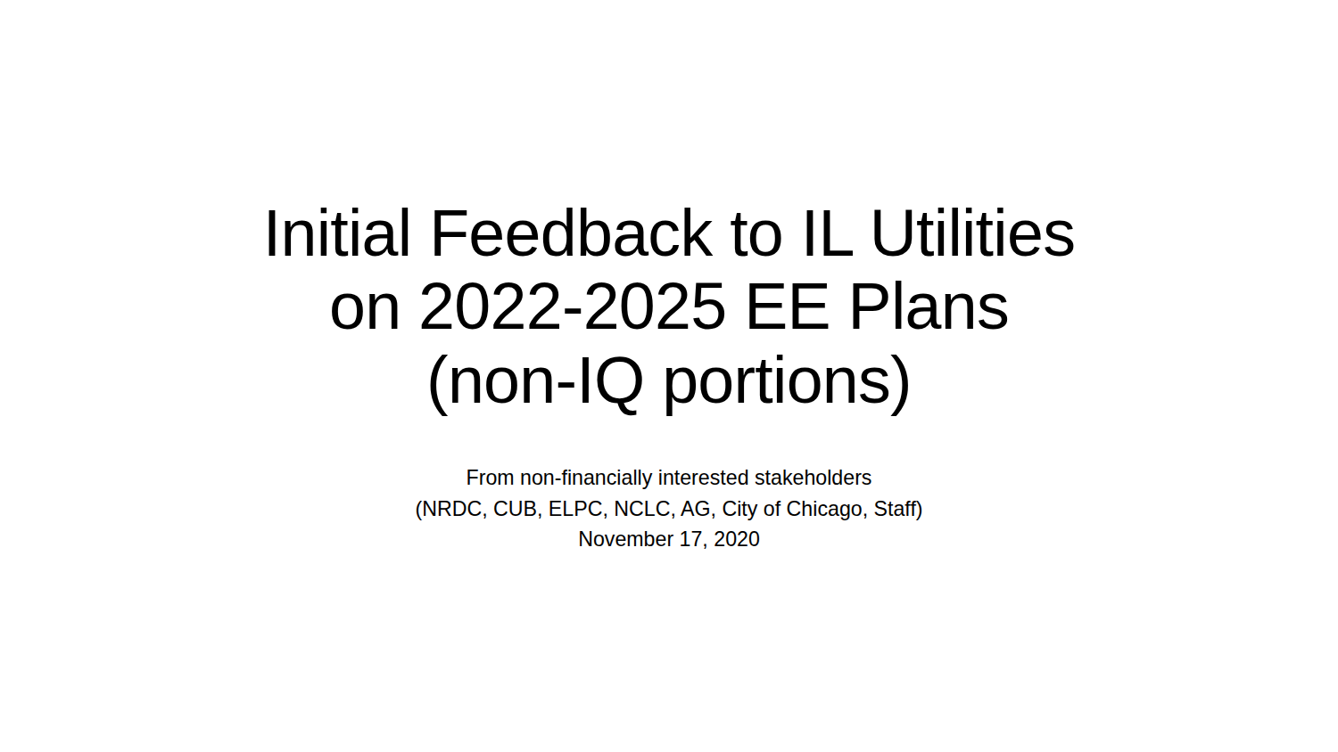Initial Feedback to IL Utilities on 2022-2025 EE Plans
(non-IQ portions)
From non-financially interested stakeholders
(NRDC, CUB, ELPC, NCLC, AG, City of Chicago, Staff)
November 17, 2020